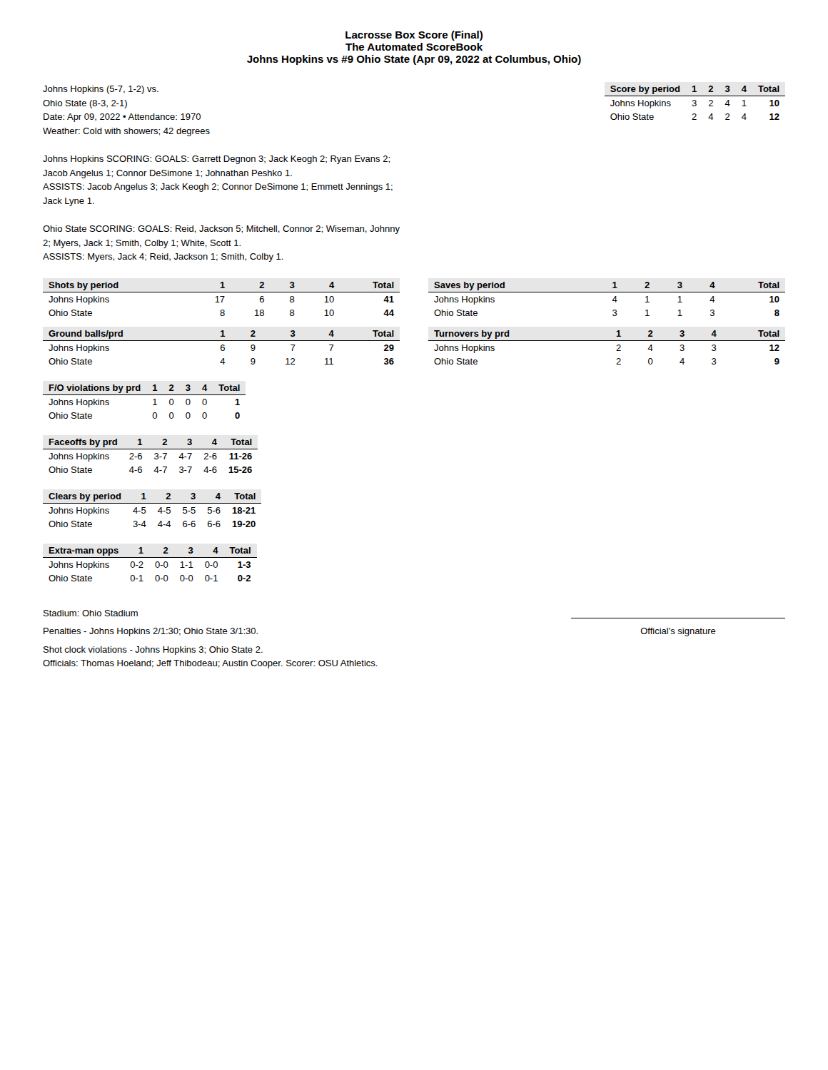Lacrosse Box Score (Final)
The Automated ScoreBook
Johns Hopkins vs #9 Ohio State (Apr 09, 2022 at Columbus, Ohio)
Johns Hopkins (5-7, 1-2) vs.
Ohio State (8-3, 2-1)
Date: Apr 09, 2022 • Attendance: 1970
Weather: Cold with showers; 42 degrees
| Score by period | 1 | 2 | 3 | 4 | Total |
| --- | --- | --- | --- | --- | --- |
| Johns Hopkins | 3 | 2 | 4 | 1 | 10 |
| Ohio State | 2 | 4 | 2 | 4 | 12 |
Johns Hopkins SCORING: GOALS: Garrett Degnon 3; Jack Keogh 2; Ryan Evans 2;
Jacob Angelus 1; Connor DeSimone 1; Johnathan Peshko 1.
ASSISTS: Jacob Angelus 3; Jack Keogh 2; Connor DeSimone 1; Emmett Jennings 1;
Jack Lyne 1.
Ohio State SCORING: GOALS: Reid, Jackson 5; Mitchell, Connor 2; Wiseman, Johnny
2; Myers, Jack 1; Smith, Colby 1; White, Scott 1.
ASSISTS: Myers, Jack 4; Reid, Jackson 1; Smith, Colby 1.
| Shots by period | 1 | 2 | 3 | 4 | Total |
| --- | --- | --- | --- | --- | --- |
| Johns Hopkins | 17 | 6 | 8 | 10 | 41 |
| Ohio State | 8 | 18 | 8 | 10 | 44 |
| Saves by period | 1 | 2 | 3 | 4 | Total |
| --- | --- | --- | --- | --- | --- |
| Johns Hopkins | 4 | 1 | 1 | 4 | 10 |
| Ohio State | 3 | 1 | 1 | 3 | 8 |
| Ground balls/prd | 1 | 2 | 3 | 4 | Total |
| --- | --- | --- | --- | --- | --- |
| Johns Hopkins | 6 | 9 | 7 | 7 | 29 |
| Ohio State | 4 | 9 | 12 | 11 | 36 |
| Turnovers by prd | 1 | 2 | 3 | 4 | Total |
| --- | --- | --- | --- | --- | --- |
| Johns Hopkins | 2 | 4 | 3 | 3 | 12 |
| Ohio State | 2 | 0 | 4 | 3 | 9 |
| F/O violations by prd | 1 | 2 | 3 | 4 | Total |
| --- | --- | --- | --- | --- | --- |
| Johns Hopkins | 1 | 0 | 0 | 0 | 1 |
| Ohio State | 0 | 0 | 0 | 0 | 0 |
| Faceoffs by prd | 1 | 2 | 3 | 4 | Total |
| --- | --- | --- | --- | --- | --- |
| Johns Hopkins | 2-6 | 3-7 | 4-7 | 2-6 | 11-26 |
| Ohio State | 4-6 | 4-7 | 3-7 | 4-6 | 15-26 |
| Clears by period | 1 | 2 | 3 | 4 | Total |
| --- | --- | --- | --- | --- | --- |
| Johns Hopkins | 4-5 | 4-5 | 5-5 | 5-6 | 18-21 |
| Ohio State | 3-4 | 4-4 | 6-6 | 6-6 | 19-20 |
| Extra-man opps | 1 | 2 | 3 | 4 | Total |
| --- | --- | --- | --- | --- | --- |
| Johns Hopkins | 0-2 | 0-0 | 1-1 | 0-0 | 1-3 |
| Ohio State | 0-1 | 0-0 | 0-0 | 0-1 | 0-2 |
Stadium: Ohio Stadium
Penalties - Johns Hopkins 2/1:30; Ohio State 3/1:30.
Official's signature
Shot clock violations - Johns Hopkins 3; Ohio State 2.
Officials: Thomas Hoeland; Jeff Thibodeau; Austin Cooper. Scorer: OSU Athletics.